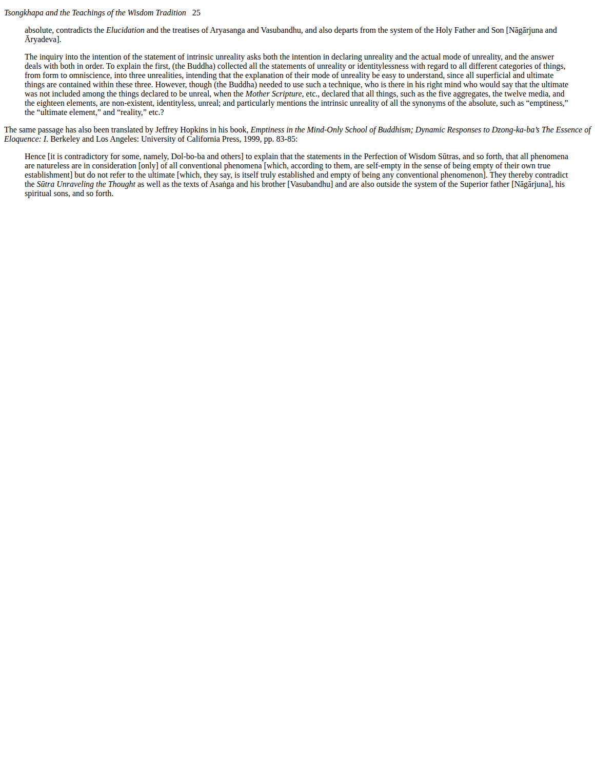Tsongkhapa and the Teachings of the Wisdom Tradition 25
absolute, contradicts the Elucidation and the treatises of Aryasanga and Vasubandhu, and also departs from the system of the Holy Father and Son [Nāgārjuna and Āryadeva].
The inquiry into the intention of the statement of intrinsic unreality asks both the intention in declaring unreality and the actual mode of unreality, and the answer deals with both in order. To explain the first, (the Buddha) collected all the statements of unreality or identitylessness with regard to all different categories of things, from form to omniscience, into three unrealities, intending that the explanation of their mode of unreality be easy to understand, since all superficial and ultimate things are contained within these three. However, though (the Buddha) needed to use such a technique, who is there in his right mind who would say that the ultimate was not included among the things declared to be unreal, when the Mother Scripture, etc., declared that all things, such as the five aggregates, the twelve media, and the eighteen elements, are non-existent, identityless, unreal; and particularly mentions the intrinsic unreality of all the synonyms of the absolute, such as “emptiness,” the “ultimate element,” and “reality,” etc.?
The same passage has also been translated by Jeffrey Hopkins in his book, Emptiness in the Mind-Only School of Buddhism; Dynamic Responses to Dzong-ka-ba’s The Essence of Eloquence: I. Berkeley and Los Angeles: University of California Press, 1999, pp. 83-85:
Hence [it is contradictory for some, namely, Dol-bo-ba and others] to explain that the statements in the Perfection of Wisdom Sūtras, and so forth, that all phenomena are natureless are in consideration [only] of all conventional phenomena [which, according to them, are self-empty in the sense of being empty of their own true establishment] but do not refer to the ultimate [which, they say, is itself truly established and empty of being any conventional phenomenon]. They thereby contradict the Sūtra Unraveling the Thought as well as the texts of Asaṅga and his brother [Vasubandhu] and are also outside the system of the Superior father [Nāgārjuna], his spiritual sons, and so forth.